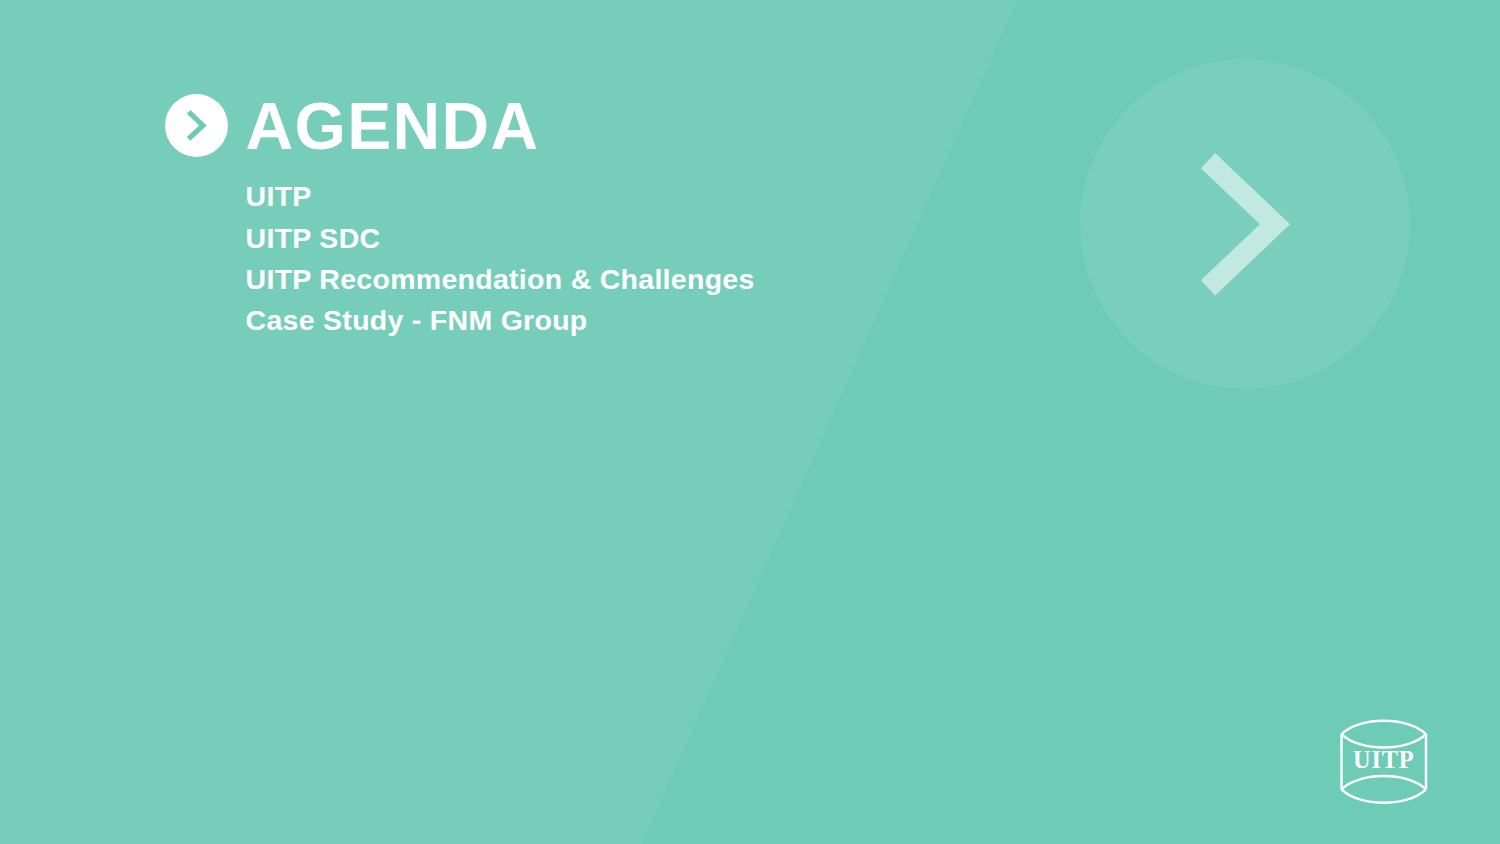AGENDA
UITP
UITP SDC
UITP Recommendation & Challenges
Case Study - FNM Group
UITP UITP